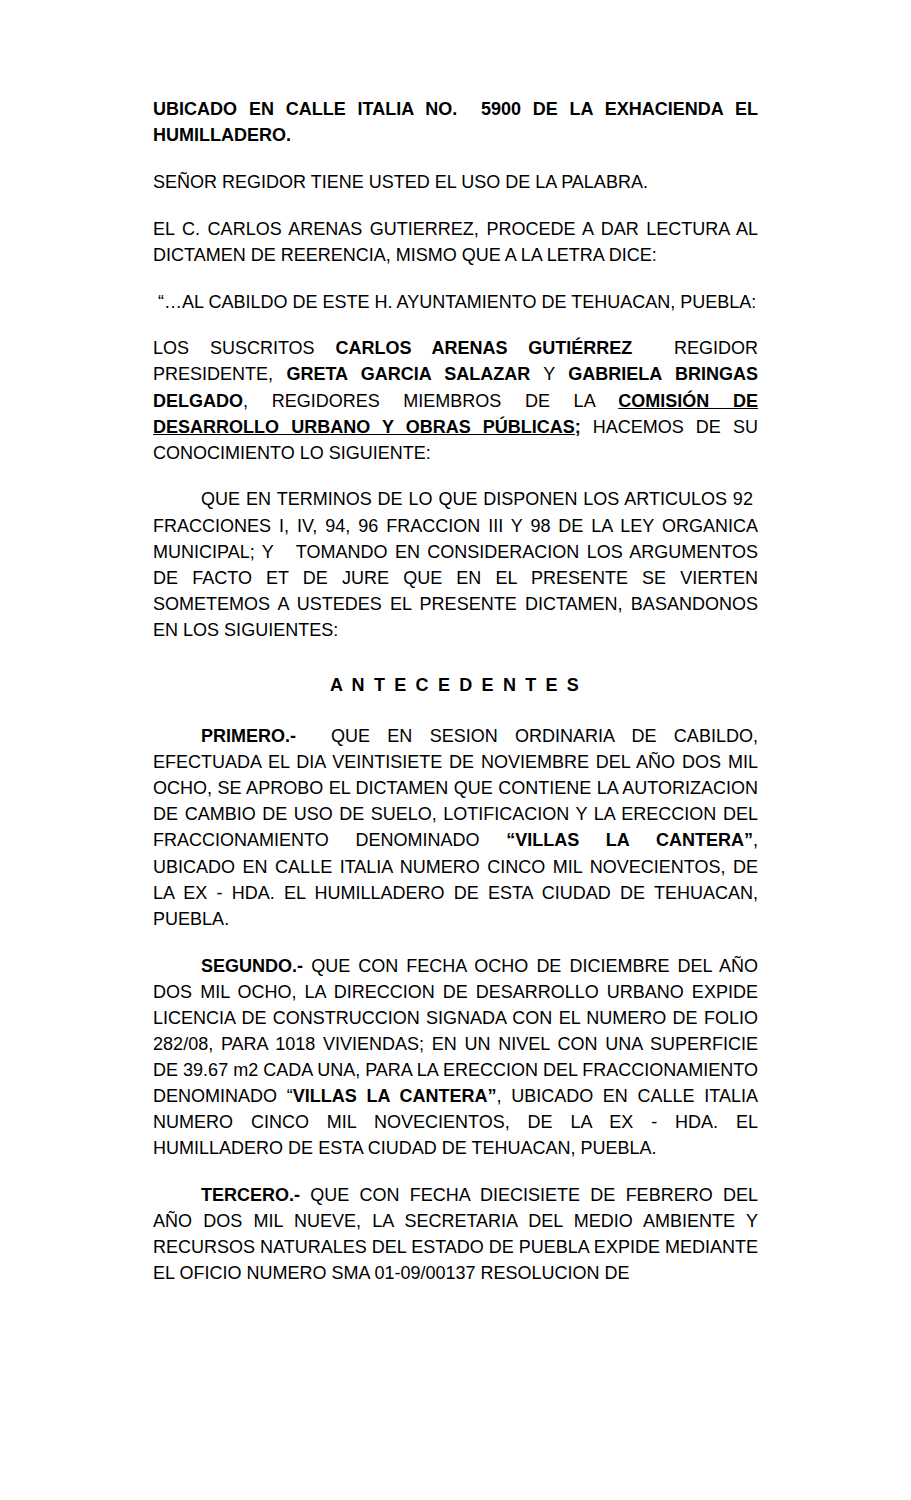UBICADO EN CALLE ITALIA NO. 5900 DE LA EXHACIENDA EL HUMILLADERO.
SEÑOR REGIDOR TIENE USTED EL USO DE LA PALABRA.
EL C. CARLOS ARENAS GUTIERREZ, PROCEDE A DAR LECTURA AL DICTAMEN DE REERENCIA, MISMO QUE A LA LETRA DICE:
“…AL CABILDO DE ESTE H. AYUNTAMIENTO DE TEHUACAN, PUEBLA:
LOS SUSCRITOS CARLOS ARENAS GUTIÉRREZ REGIDOR PRESIDENTE, GRETA GARCIA SALAZAR Y GABRIELA BRINGAS DELGADO, REGIDORES MIEMBROS DE LA COMISIÓN DE DESARROLLO URBANO Y OBRAS PÚBLICAS; HACEMOS DE SU CONOCIMIENTO LO SIGUIENTE:
QUE EN TERMINOS DE LO QUE DISPONEN LOS ARTICULOS 92 FRACCIONES I, IV, 94, 96 FRACCION III Y 98 DE LA LEY ORGANICA MUNICIPAL; Y TOMANDO EN CONSIDERACION LOS ARGUMENTOS DE FACTO ET DE JURE QUE EN EL PRESENTE SE VIERTEN SOMETEMOS A USTEDES EL PRESENTE DICTAMEN, BASANDONOS EN LOS SIGUIENTES:
A N T E C E D E N T E S
PRIMERO.- QUE EN SESION ORDINARIA DE CABILDO, EFECTUADA EL DIA VEINTISIETE DE NOVIEMBRE DEL AÑO DOS MIL OCHO, SE APROBO EL DICTAMEN QUE CONTIENE LA AUTORIZACION DE CAMBIO DE USO DE SUELO, LOTIFICACION Y LA ERECCION DEL FRACCIONAMIENTO DENOMINADO “VILLAS LA CANTERA”, UBICADO EN CALLE ITALIA NUMERO CINCO MIL NOVECIENTOS, DE LA EX - HDA. EL HUMILLADERO DE ESTA CIUDAD DE TEHUACAN, PUEBLA.
SEGUNDO.- QUE CON FECHA OCHO DE DICIEMBRE DEL AÑO DOS MIL OCHO, LA DIRECCION DE DESARROLLO URBANO EXPIDE LICENCIA DE CONSTRUCCION SIGNADA CON EL NUMERO DE FOLIO 282/08, PARA 1018 VIVIENDAS; EN UN NIVEL CON UNA SUPERFICIE DE 39.67 m2 CADA UNA, PARA LA ERECCION DEL FRACCIONAMIENTO DENOMINADO “VILLAS LA CANTERA”, UBICADO EN CALLE ITALIA NUMERO CINCO MIL NOVECIENTOS, DE LA EX - HDA. EL HUMILLADERO DE ESTA CIUDAD DE TEHUACAN, PUEBLA.
TERCERO.- QUE CON FECHA DIECISIETE DE FEBRERO DEL AÑO DOS MIL NUEVE, LA SECRETARIA DEL MEDIO AMBIENTE Y RECURSOS NATURALES DEL ESTADO DE PUEBLA EXPIDE MEDIANTE EL OFICIO NUMERO SMA 01-09/00137 RESOLUCION DE